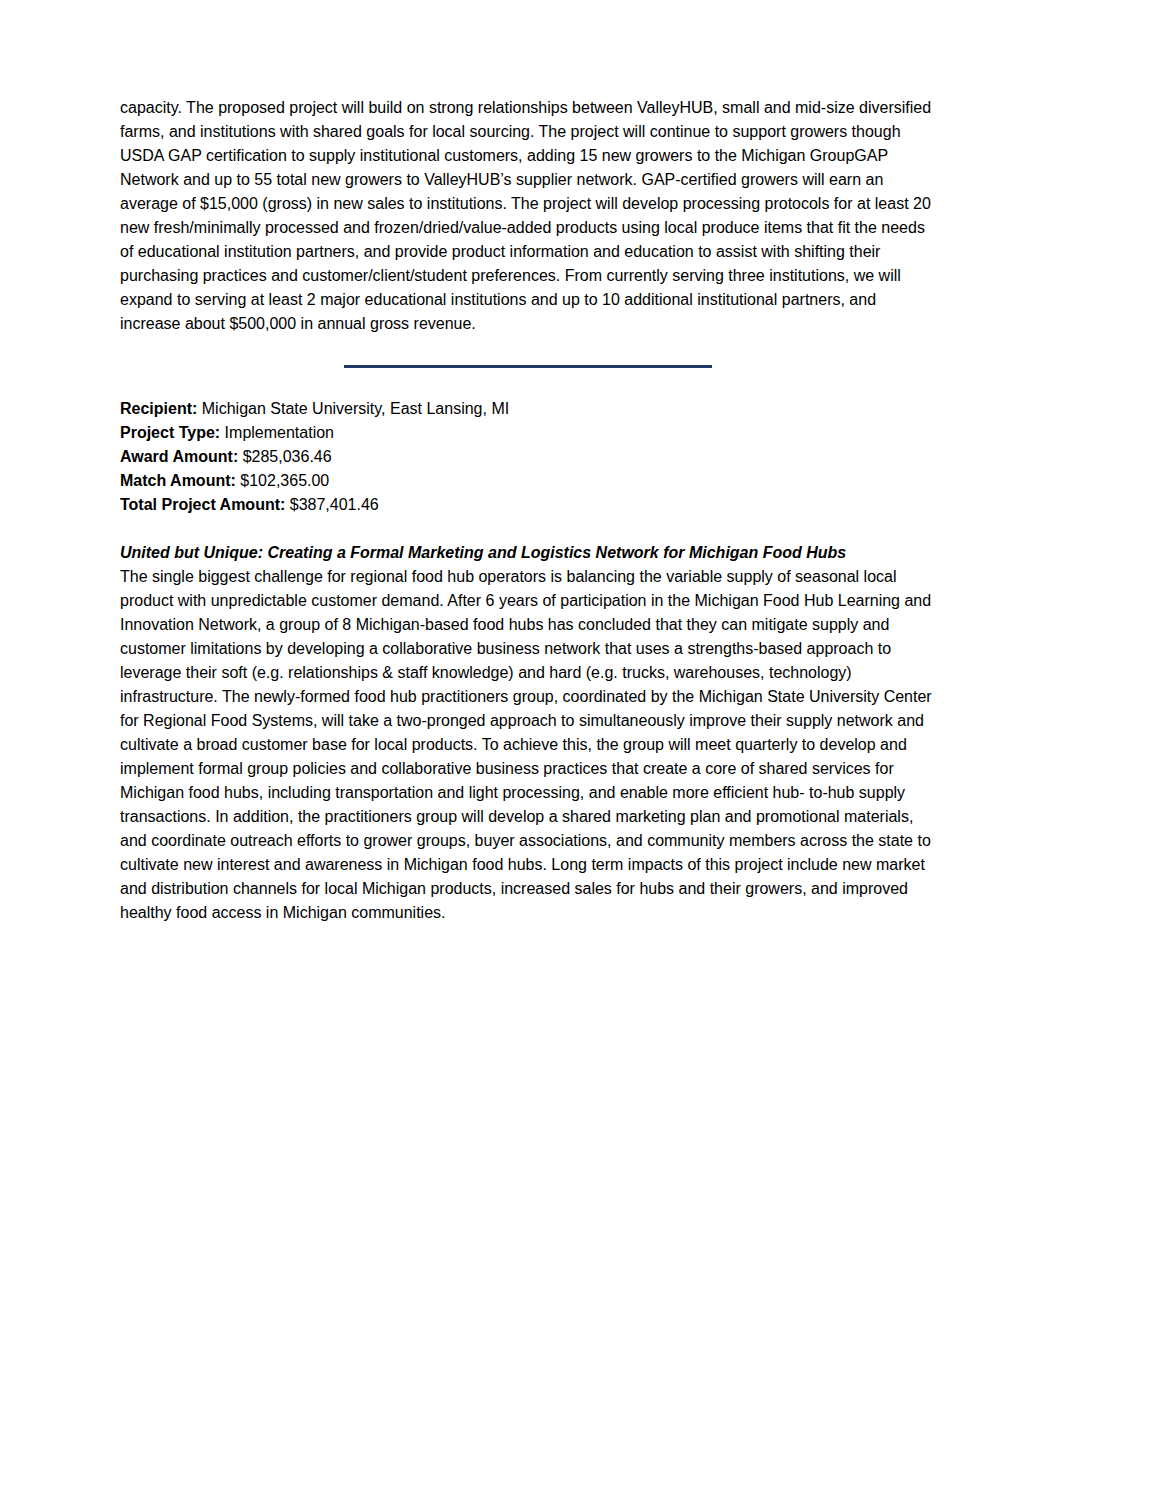capacity. The proposed project will build on strong relationships between ValleyHUB, small and mid-size diversified farms, and institutions with shared goals for local sourcing. The project will continue to support growers though USDA GAP certification to supply institutional customers, adding 15 new growers to the Michigan GroupGAP Network and up to 55 total new growers to ValleyHUB’s supplier network. GAP-certified growers will earn an average of $15,000 (gross) in new sales to institutions. The project will develop processing protocols for at least 20 new fresh/minimally processed and frozen/dried/value-added products using local produce items that fit the needs of educational institution partners, and provide product information and education to assist with shifting their purchasing practices and customer/client/student preferences. From currently serving three institutions, we will expand to serving at least 2 major educational institutions and up to 10 additional institutional partners, and increase about $500,000 in annual gross revenue.
Recipient: Michigan State University, East Lansing, MI
Project Type: Implementation
Award Amount: $285,036.46
Match Amount: $102,365.00
Total Project Amount: $387,401.46
United but Unique: Creating a Formal Marketing and Logistics Network for Michigan Food Hubs
The single biggest challenge for regional food hub operators is balancing the variable supply of seasonal local product with unpredictable customer demand. After 6 years of participation in the Michigan Food Hub Learning and Innovation Network, a group of 8 Michigan-based food hubs has concluded that they can mitigate supply and customer limitations by developing a collaborative business network that uses a strengths-based approach to leverage their soft (e.g. relationships & staff knowledge) and hard (e.g. trucks, warehouses, technology) infrastructure. The newly-formed food hub practitioners group, coordinated by the Michigan State University Center for Regional Food Systems, will take a two-pronged approach to simultaneously improve their supply network and cultivate a broad customer base for local products. To achieve this, the group will meet quarterly to develop and implement formal group policies and collaborative business practices that create a core of shared services for Michigan food hubs, including transportation and light processing, and enable more efficient hub- to-hub supply transactions. In addition, the practitioners group will develop a shared marketing plan and promotional materials, and coordinate outreach efforts to grower groups, buyer associations, and community members across the state to cultivate new interest and awareness in Michigan food hubs. Long term impacts of this project include new market and distribution channels for local Michigan products, increased sales for hubs and their growers, and improved healthy food access in Michigan communities.